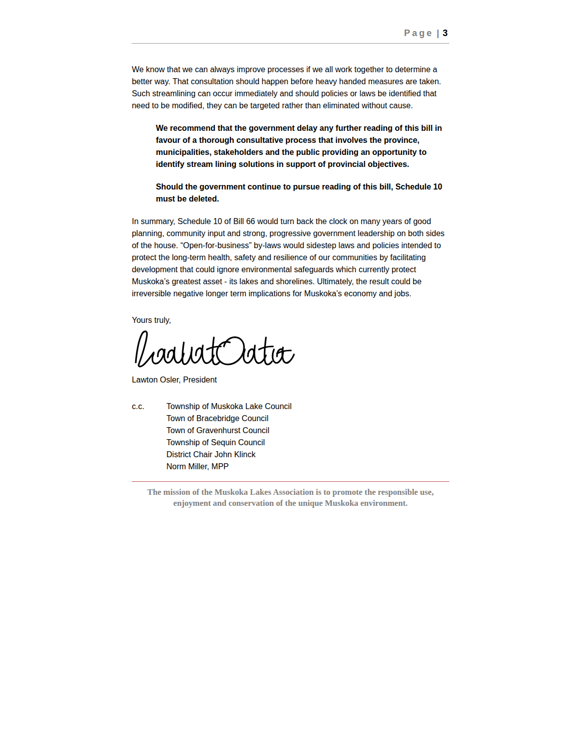Page | 3
We know that we can always improve processes if we all work together to determine a better way. That consultation should happen before heavy handed measures are taken. Such streamlining can occur immediately and should policies or laws be identified that need to be modified, they can be targeted rather than eliminated without cause.
We recommend that the government delay any further reading of this bill in favour of a thorough consultative process that involves the province, municipalities, stakeholders and the public providing an opportunity to identify stream lining solutions in support of provincial objectives.
Should the government continue to pursue reading of this bill, Schedule 10 must be deleted.
In summary, Schedule 10 of Bill 66 would turn back the clock on many years of good planning, community input and strong, progressive government leadership on both sides of the house. “Open-for-business” by-laws would sidestep laws and policies intended to protect the long-term health, safety and resilience of our communities by facilitating development that could ignore environmental safeguards which currently protect Muskoka’s greatest asset - its lakes and shorelines. Ultimately, the result could be irreversible negative longer term implications for Muskoka’s economy and jobs.
Yours truly,
Lawton Osler, President
c.c.
Township of Muskoka Lake Council
Town of Bracebridge Council
Town of Gravenhurst Council
Township of Sequin Council
District Chair John Klinck
Norm Miller, MPP
The mission of the Muskoka Lakes Association is to promote the responsible use,
enjoyment and conservation of the unique Muskoka environment.